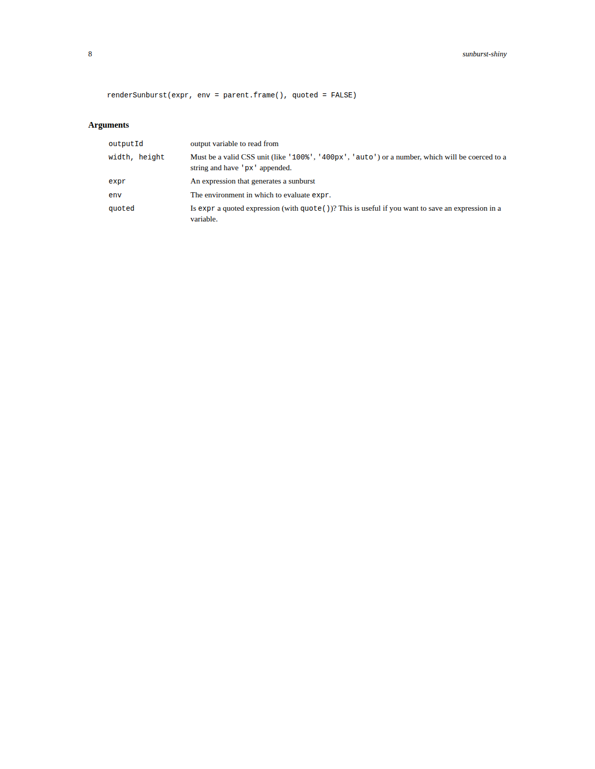8 sunburst-shiny
renderSunburst(expr, env = parent.frame(), quoted = FALSE)
Arguments
| outputId | output variable to read from |
| width, height | Must be a valid CSS unit (like '100%' , '400px' , 'auto' ) or a number, which will be coerced to a string and have 'px' appended. |
| expr | An expression that generates a sunburst |
| env | The environment in which to evaluate expr . |
| quoted | Is expr a quoted expression (with quote() )? This is useful if you want to save an expression in a variable. |